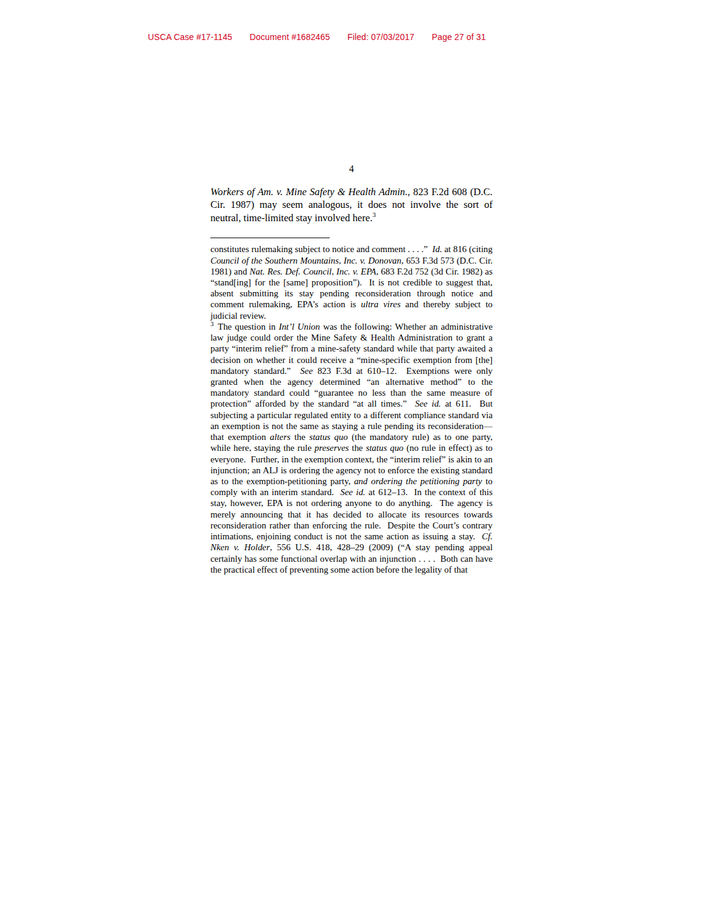USCA Case #17-1145 Document #1682465 Filed: 07/03/2017 Page 27 of 31
4
Workers of Am. v. Mine Safety & Health Admin., 823 F.2d 608 (D.C. Cir. 1987) may seem analogous, it does not involve the sort of neutral, time-limited stay involved here.3
constitutes rulemaking subject to notice and comment . . . .” Id. at 816 (citing Council of the Southern Mountains, Inc. v. Donovan, 653 F.3d 573 (D.C. Cir. 1981) and Nat. Res. Def. Council, Inc. v. EPA, 683 F.2d 752 (3d Cir. 1982) as “stand[ing] for the [same] proposition”). It is not credible to suggest that, absent submitting its stay pending reconsideration through notice and comment rulemaking, EPA’s action is ultra vires and thereby subject to judicial review.
3 The question in Int’l Union was the following: Whether an administrative law judge could order the Mine Safety & Health Administration to grant a party “interim relief” from a mine-safety standard while that party awaited a decision on whether it could receive a “mine-specific exemption from [the] mandatory standard.” See 823 F.3d at 610–12. Exemptions were only granted when the agency determined “an alternative method” to the mandatory standard could “guarantee no less than the same measure of protection” afforded by the standard “at all times.” See id. at 611. But subjecting a particular regulated entity to a different compliance standard via an exemption is not the same as staying a rule pending its reconsideration—that exemption alters the status quo (the mandatory rule) as to one party, while here, staying the rule preserves the status quo (no rule in effect) as to everyone. Further, in the exemption context, the “interim relief” is akin to an injunction; an ALJ is ordering the agency not to enforce the existing standard as to the exemption-petitioning party, and ordering the petitioning party to comply with an interim standard. See id. at 612–13. In the context of this stay, however, EPA is not ordering anyone to do anything. The agency is merely announcing that it has decided to allocate its resources towards reconsideration rather than enforcing the rule. Despite the Court’s contrary intimations, enjoining conduct is not the same action as issuing a stay. Cf. Nken v. Holder, 556 U.S. 418, 428–29 (2009) (“A stay pending appeal certainly has some functional overlap with an injunction . . . . Both can have the practical effect of preventing some action before the legality of that